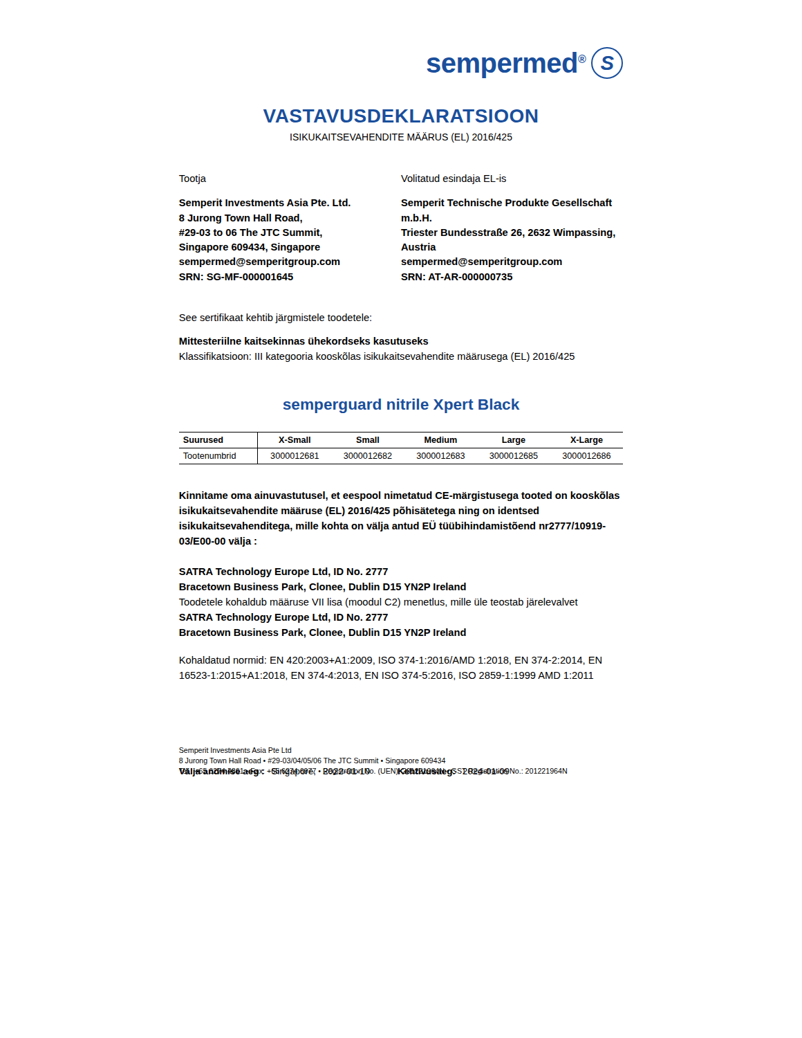sempermed®
VASTAVUSDEKLARATSIOON
ISIKUKAITSEVAHENDITE MÄÄRUS (EL) 2016/425
| Tootja Semperit Investments Asia Pte. Ltd. 8 Jurong Town Hall Road, #29-03 to 06 The JTC Summit, Singapore 609434, Singapore sempermed@semperitgroup.com SRN: SG-MF-000001645 | Volitatud esindaja EL-is Semperit Technische Produkte Gesellschaft m.b.H. Triester Bundesstraße 26, 2632 Wimpassing, Austria sempermed@semperitgroup.com SRN: AT-AR-000000735 |
See sertifikaat kehtib järgmistele toodetele:
Mittesteriilne kaitsekinnas ühekordseks kasutuseks
Klassifikatsioon: III kategooria kooskõlas isikukaitsevahendite määrusega (EL) 2016/425
semperguard nitrile Xpert Black
| Suurused | X-Small | Small | Medium | Large | X-Large |
| --- | --- | --- | --- | --- | --- |
| Tootenumbrid | 3000012681 | 3000012682 | 3000012683 | 3000012685 | 3000012686 |
Kinnitame oma ainuvastutusel, et eespool nimetatud CE-märgistusega tooted on kooskõlas isikukaitsevahendite määruse (EL) 2016/425 põhisätetega ning on identsed isikukaitsevahenditega, mille kohta on välja antud EÜ tüübihindamistõend nr2777/10919-03/E00-00 välja :
SATRA Technology Europe Ltd, ID No. 2777
Bracetown Business Park, Clonee, Dublin D15 YN2P Ireland
Toodetele kohaldub määruse VII lisa (moodul C2) menetlus, mille üle teostab järelevalvet
SATRA Technology Europe Ltd, ID No. 2777
Bracetown Business Park, Clonee, Dublin D15 YN2P Ireland
Kohaldatud normid: EN 420:2003+A1:2009, ISO 374-1:2016/AMD 1:2018, EN 374-2:2014, EN 16523-1:2015+A1:2018, EN 374-4:2013, EN ISO 374-5:2016, ISO 2859-1:1999 AMD 1:2011
| Välja andmise aeg : | Singapore, | 2022-01-10 | Kehtivusaeg: | 2024-01-09 |
Semperit Investments Asia Pte Ltd
8 Jurong Town Hall Road • #29-03/04/05/06 The JTC Summit • Singapore 609434
Tel.: +65 6274 4861 • Fax: +65 6274 6977 • Registration No. (UEN): 201221964N • GST Registration No.: 201221964N